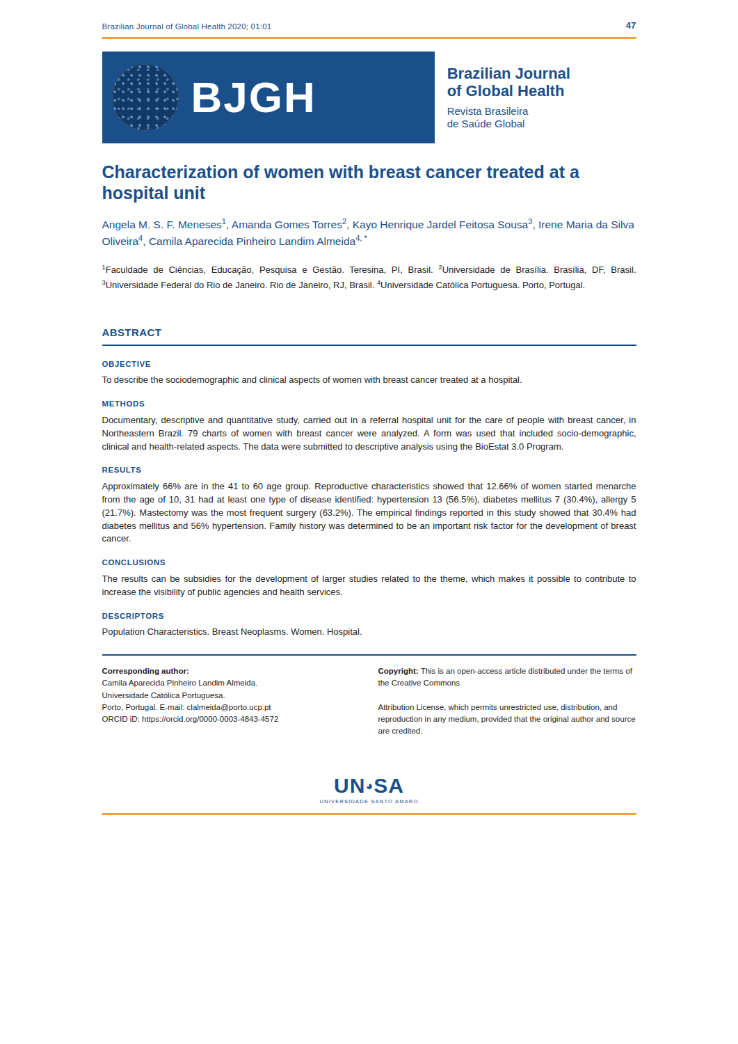Brazilian Journal of Global Health 2020; 01:01
47
BJGH
Brazilian Journal
of Global Health
Revista Brasileira
de Saúde Global
Characterization of women with breast cancer treated at a hospital unit
Angela M. S. F. Meneses1, Amanda Gomes Torres2, Kayo Henrique Jardel Feitosa Sousa3, Irene Maria da Silva Oliveira4, Camila Aparecida Pinheiro Landim Almeida4, *
1Faculdade de Ciências, Educação, Pesquisa e Gestão. Teresina, PI, Brasil. 2Universidade de Brasília. Brasília, DF, Brasil. 3Universidade Federal do Rio de Janeiro. Rio de Janeiro, RJ, Brasil. 4Universidade Católica Portuguesa. Porto, Portugal.
ABSTRACT
OBJECTIVE
To describe the sociodemographic and clinical aspects of women with breast cancer treated at a hospital.
METHODS
Documentary, descriptive and quantitative study, carried out in a referral hospital unit for the care of people with breast cancer, in Northeastern Brazil. 79 charts of women with breast cancer were analyzed. A form was used that included socio-demographic, clinical and health-related aspects. The data were submitted to descriptive analysis using the BioEstat 3.0 Program.
RESULTS
Approximately 66% are in the 41 to 60 age group. Reproductive characteristics showed that 12.66% of women started menarche from the age of 10, 31 had at least one type of disease identified: hypertension 13 (56.5%), diabetes mellitus 7 (30.4%), allergy 5 (21.7%). Mastectomy was the most frequent surgery (63.2%). The empirical findings reported in this study showed that 30.4% had diabetes mellitus and 56% hypertension. Family history was determined to be an important risk factor for the development of breast cancer.
CONCLUSIONS
The results can be subsidies for the development of larger studies related to the theme, which makes it possible to contribute to increase the visibility of public agencies and health services.
DESCRIPTORS
Population Characteristics. Breast Neoplasms. Women. Hospital.
Corresponding author:
Camila Aparecida Pinheiro Landim Almeida.
Universidade Católica Portuguesa.
Porto, Portugal. E-mail: clalmeida@porto.ucp.pt
ORCID iD: https://orcid.org/0000-0003-4843-4572
Copyright: This is an open-access article distributed under the terms of the Creative Commons
Attribution License, which permits unrestricted use, distribution, and reproduction in any medium, provided that the original author and source are credited.
UN◕SA
Universidade Santo Amaro